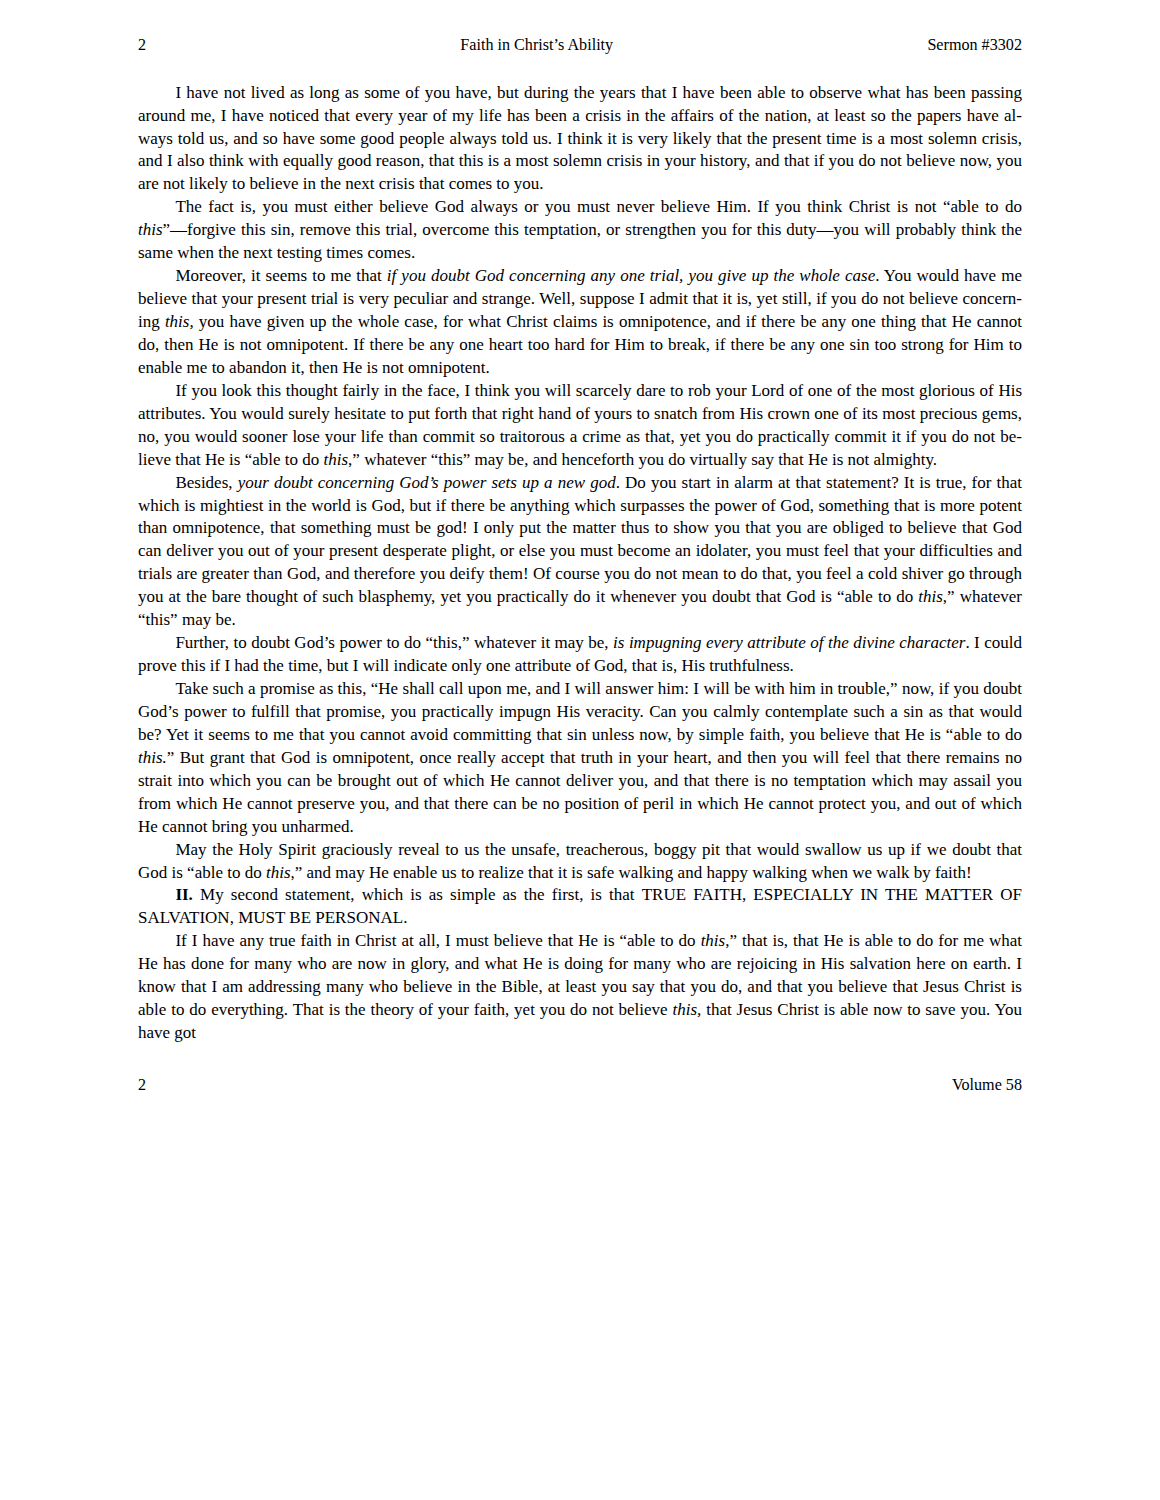2 Faith in Christ’s Ability Sermon #3302
I have not lived as long as some of you have, but during the years that I have been able to observe what has been passing around me, I have noticed that every year of my life has been a crisis in the affairs of the nation, at least so the papers have always told us, and so have some good people always told us. I think it is very likely that the present time is a most solemn crisis, and I also think with equally good reason, that this is a most solemn crisis in your history, and that if you do not believe now, you are not likely to believe in the next crisis that comes to you.
The fact is, you must either believe God always or you must never believe Him. If you think Christ is not “able to do this”—forgive this sin, remove this trial, overcome this temptation, or strengthen you for this duty—you will probably think the same when the next testing times comes.
Moreover, it seems to me that if you doubt God concerning any one trial, you give up the whole case. You would have me believe that your present trial is very peculiar and strange. Well, suppose I admit that it is, yet still, if you do not believe concerning this, you have given up the whole case, for what Christ claims is omnipotence, and if there be any one thing that He cannot do, then He is not omnipotent. If there be any one heart too hard for Him to break, if there be any one sin too strong for Him to enable me to abandon it, then He is not omnipotent.
If you look this thought fairly in the face, I think you will scarcely dare to rob your Lord of one of the most glorious of His attributes. You would surely hesitate to put forth that right hand of yours to snatch from His crown one of its most precious gems, no, you would sooner lose your life than commit so traitorous a crime as that, yet you do practically commit it if you do not believe that He is “able to do this,” whatever “this” may be, and henceforth you do virtually say that He is not almighty.
Besides, your doubt concerning God’s power sets up a new god. Do you start in alarm at that statement? It is true, for that which is mightiest in the world is God, but if there be anything which surpasses the power of God, something that is more potent than omnipotence, that something must be god! I only put the matter thus to show you that you are obliged to believe that God can deliver you out of your present desperate plight, or else you must become an idolater, you must feel that your difficulties and trials are greater than God, and therefore you deify them! Of course you do not mean to do that, you feel a cold shiver go through you at the bare thought of such blasphemy, yet you practically do it whenever you doubt that God is “able to do this,” whatever “this” may be.
Further, to doubt God’s power to do “this,” whatever it may be, is impugning every attribute of the divine character. I could prove this if I had the time, but I will indicate only one attribute of God, that is, His truthfulness.
Take such a promise as this, “He shall call upon me, and I will answer him: I will be with him in trouble,” now, if you doubt God’s power to fulfill that promise, you practically impugn His veracity. Can you calmly contemplate such a sin as that would be? Yet it seems to me that you cannot avoid committing that sin unless now, by simple faith, you believe that He is “able to do this.” But grant that God is omnipotent, once really accept that truth in your heart, and then you will feel that there remains no strait into which you can be brought out of which He cannot deliver you, and that there is no temptation which may assail you from which He cannot preserve you, and that there can be no position of peril in which He cannot protect you, and out of which He cannot bring you unharmed.
May the Holy Spirit graciously reveal to us the unsafe, treacherous, boggy pit that would swallow us up if we doubt that God is “able to do this,” and may He enable us to realize that it is safe walking and happy walking when we walk by faith!
II. My second statement, which is as simple as the first, is that TRUE FAITH, ESPECIALLY IN THE MATTER OF SALVATION, MUST BE PERSONAL.
If I have any true faith in Christ at all, I must believe that He is “able to do this,” that is, that He is able to do for me what He has done for many who are now in glory, and what He is doing for many who are rejoicing in His salvation here on earth. I know that I am addressing many who believe in the Bible, at least you say that you do, and that you believe that Jesus Christ is able to do everything. That is the theory of your faith, yet you do not believe this, that Jesus Christ is able now to save you. You have got
2 Volume 58